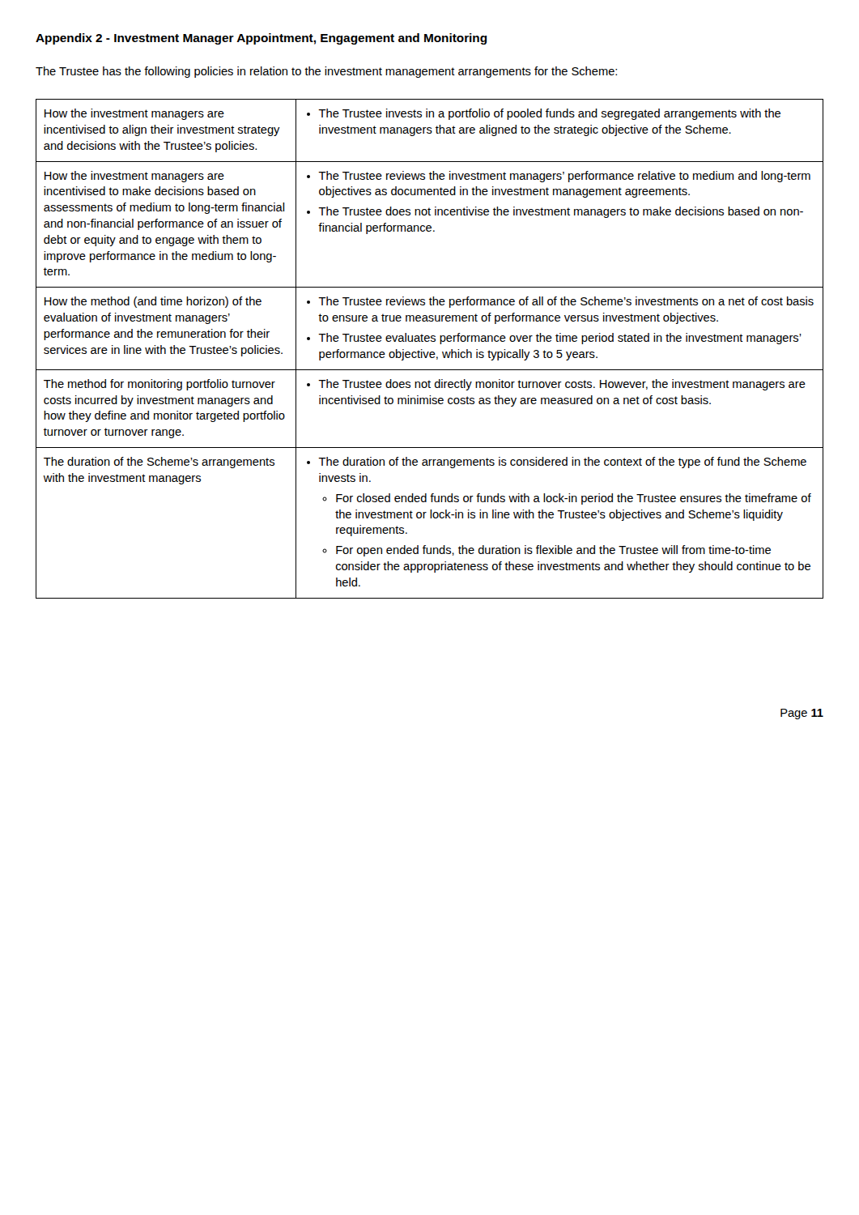Appendix 2 - Investment Manager Appointment, Engagement and Monitoring
The Trustee has the following policies in relation to the investment management arrangements for the Scheme:
| How the investment managers are incentivised to align their investment strategy and decisions with the Trustee’s policies. | The Trustee invests in a portfolio of pooled funds and segregated arrangements with the investment managers that are aligned to the strategic objective of the Scheme. |
| How the investment managers are incentivised to make decisions based on assessments of medium to long-term financial and non-financial performance of an issuer of debt or equity and to engage with them to improve performance in the medium to long-term. | The Trustee reviews the investment managers’ performance relative to medium and long-term objectives as documented in the investment management agreements. The Trustee does not incentivise the investment managers to make decisions based on non-financial performance. |
| How the method (and time horizon) of the evaluation of investment managers’ performance and the remuneration for their services are in line with the Trustee’s policies. | The Trustee reviews the performance of all of the Scheme’s investments on a net of cost basis to ensure a true measurement of performance versus investment objectives. The Trustee evaluates performance over the time period stated in the investment managers’ performance objective, which is typically 3 to 5 years. |
| The method for monitoring portfolio turnover costs incurred by investment managers and how they define and monitor targeted portfolio turnover or turnover range. | The Trustee does not directly monitor turnover costs. However, the investment managers are incentivised to minimise costs as they are measured on a net of cost basis. |
| The duration of the Scheme’s arrangements with the investment managers | The duration of the arrangements is considered in the context of the type of fund the Scheme invests in. For closed ended funds or funds with a lock-in period the Trustee ensures the timeframe of the investment or lock-in is in line with the Trustee’s objectives and Scheme’s liquidity requirements. For open ended funds, the duration is flexible and the Trustee will from time-to-time consider the appropriateness of these investments and whether they should continue to be held. |
Page 11